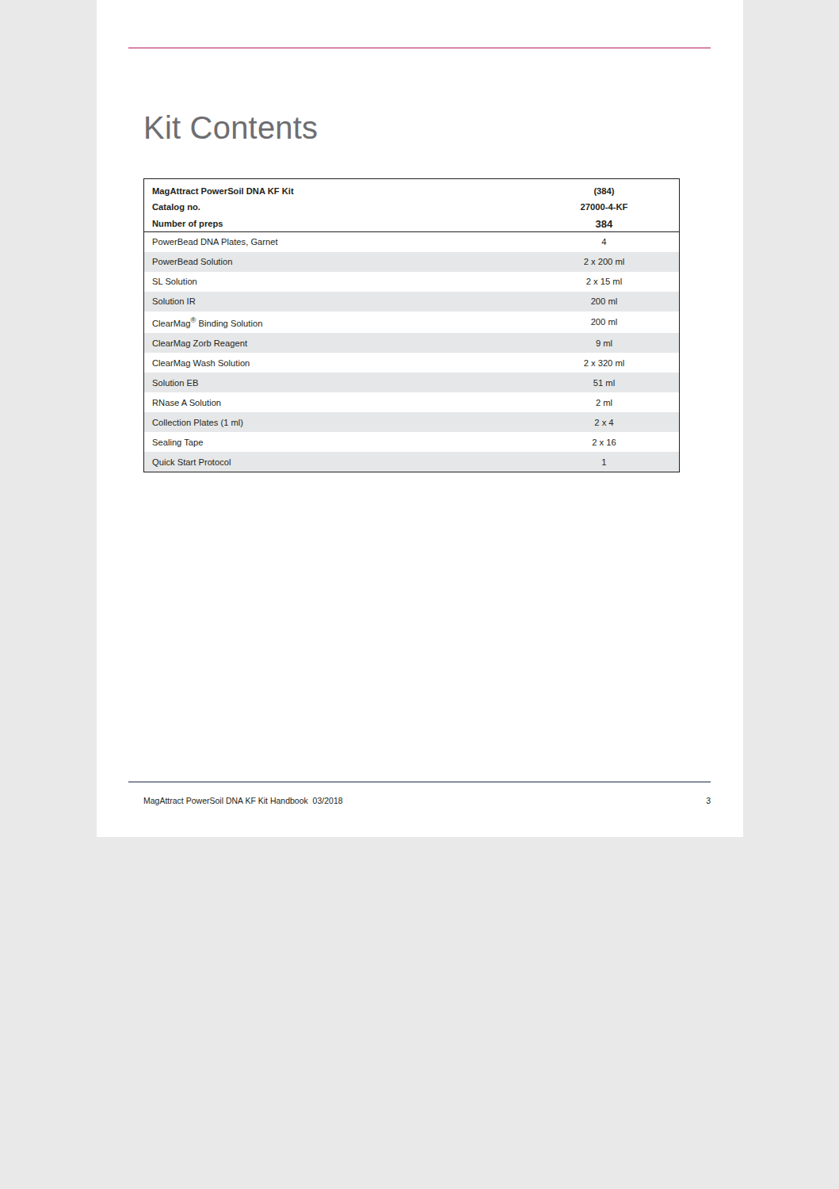Kit Contents
| MagAttract PowerSoil DNA KF Kit | (384) |
| --- | --- |
| Catalog no. | 27000-4-KF |
| Number of preps | 384 |
| PowerBead DNA Plates, Garnet | 4 |
| PowerBead Solution | 2 x 200 ml |
| SL Solution | 2 x 15 ml |
| Solution IR | 200 ml |
| ClearMag ® Binding Solution | 200 ml |
| ClearMag Zorb Reagent | 9 ml |
| ClearMag Wash Solution | 2 x 320 ml |
| Solution EB | 51 ml |
| RNase A Solution | 2 ml |
| Collection Plates (1 ml) | 2 x 4 |
| Sealing Tape | 2 x 16 |
| Quick Start Protocol | 1 |
MagAttract PowerSoil DNA KF Kit Handbook 03/2018 3